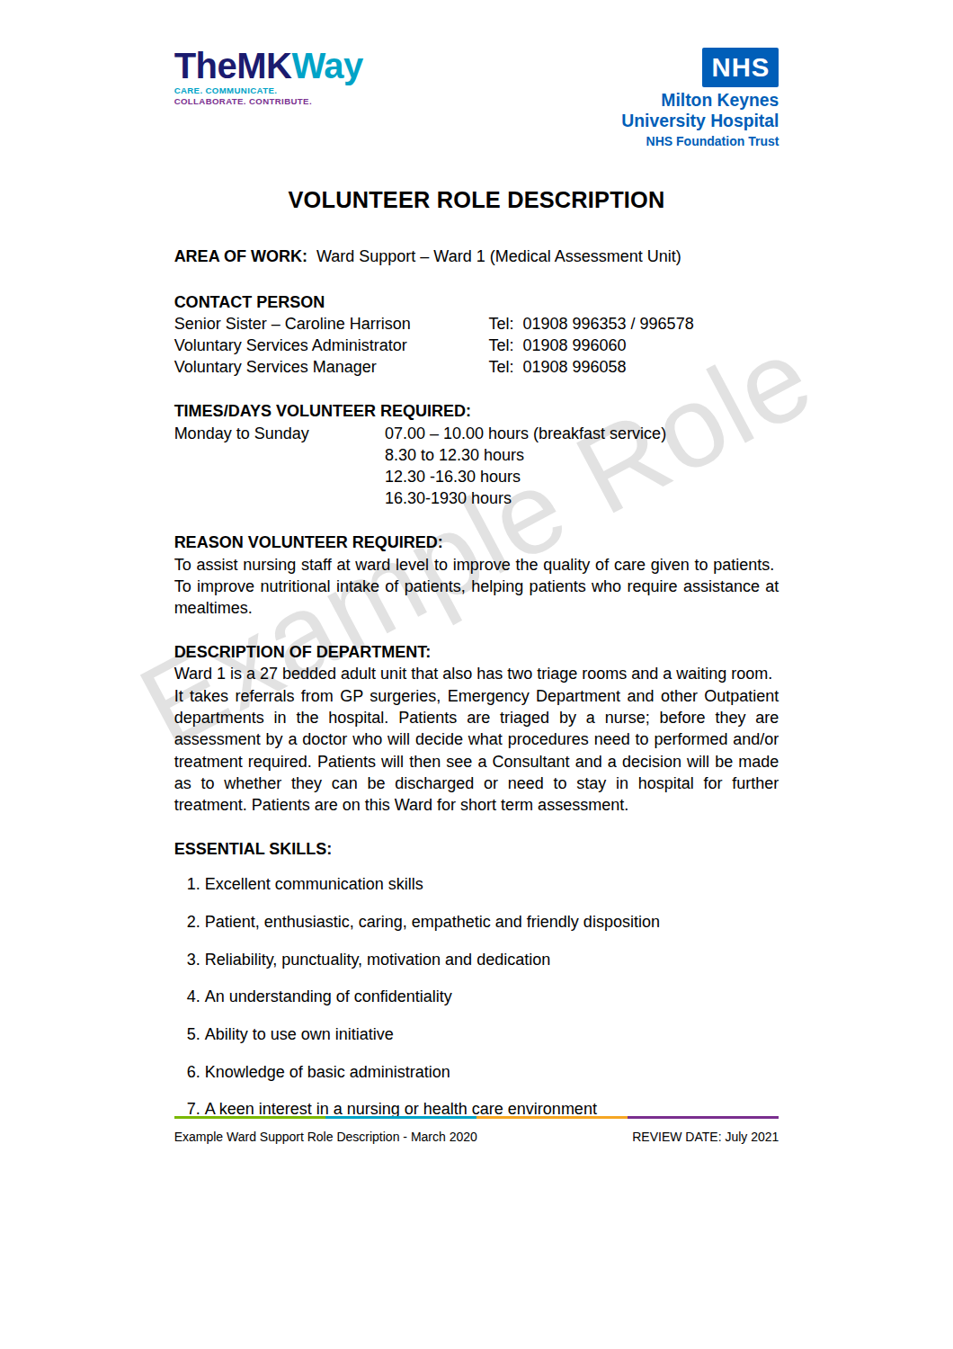Example Role
The MK Way
CARE. COMMUNICATE.
COLLABORATE. CONTRIBUTE.
NHS
Milton Keynes
University Hospital
NHS Foundation Trust
VOLUNTEER ROLE DESCRIPTION
AREA OF WORK: Ward Support – Ward 1 (Medical Assessment Unit)
CONTACT PERSON
| Senior Sister – Caroline Harrison | Tel: 01908 996353 / 996578 |
| Voluntary Services Administrator | Tel: 01908 996060 |
| Voluntary Services Manager | Tel: 01908 996058 |
TIMES/DAYS VOLUNTEER REQUIRED:
| Monday to Sunday | 07.00 – 10.00 hours (breakfast service) |
| | 8.30 to 12.30 hours |
| | 12.30 -16.30 hours |
| | 16.30-1930 hours |
REASON VOLUNTEER REQUIRED:
To assist nursing staff at ward level to improve the quality of care given to patients. To improve nutritional intake of patients, helping patients who require assistance at mealtimes.
DESCRIPTION OF DEPARTMENT:
Ward 1 is a 27 bedded adult unit that also has two triage rooms and a waiting room.
It takes referrals from GP surgeries, Emergency Department and other Outpatient departments in the hospital. Patients are triaged by a nurse; before they are assessment by a doctor who will decide what procedures need to performed and/or treatment required. Patients will then see a Consultant and a decision will be made as to whether they can be discharged or need to stay in hospital for further treatment. Patients are on this Ward for short term assessment.
ESSENTIAL SKILLS:
Excellent communication skills
Patient, enthusiastic, caring, empathetic and friendly disposition
Reliability, punctuality, motivation and dedication
An understanding of confidentiality
Ability to use own initiative
Knowledge of basic administration
A keen interest in a nursing or health care environment
Example Ward Support Role Description - March 2020
REVIEW DATE: July 2021